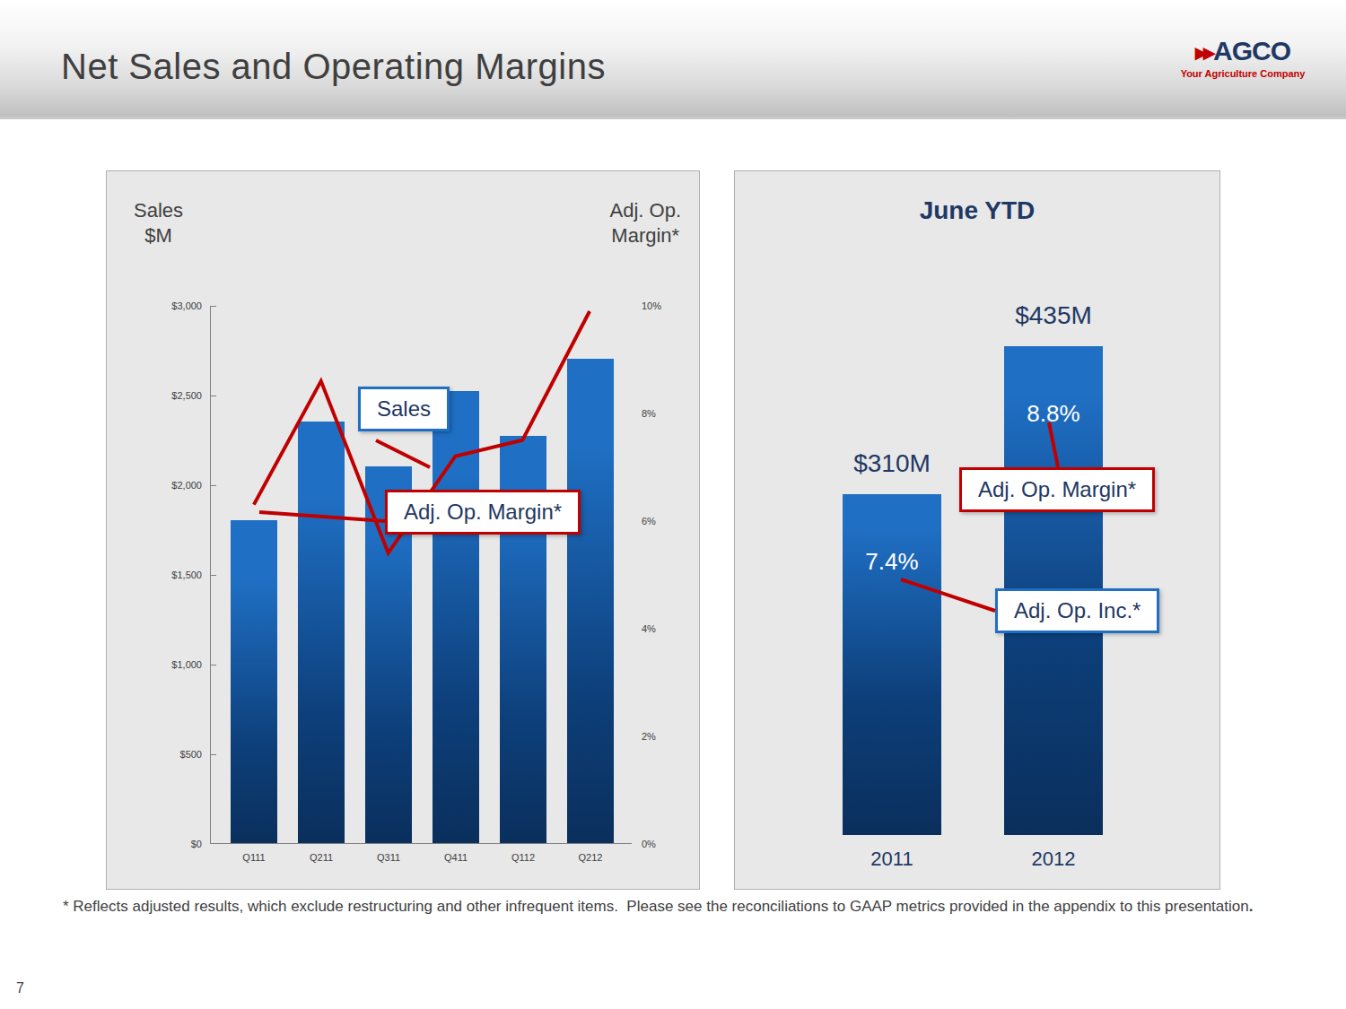Net Sales and Operating Margins
▸▸AGCO
Your Agriculture Company
Sales
$M
Adj. Op.
Margin*
$3,000 $2,500 $2,000 $1,500 $1,000 $500 $0
Q111
Q211
Q311
Q411
Q112
Q212
10% 8% 6% 4% 2% 0%
Sales
Adj. Op. Margin*
June YTD
$310M
7.4%
2011
$435M
8.8%
2012
Adj. Op. Margin*
Adj. Op. Inc.*
* Reflects adjusted results, which exclude restructuring and other infrequent items. Please see the reconciliations to GAAP metrics provided in the appendix to this presentation.
7